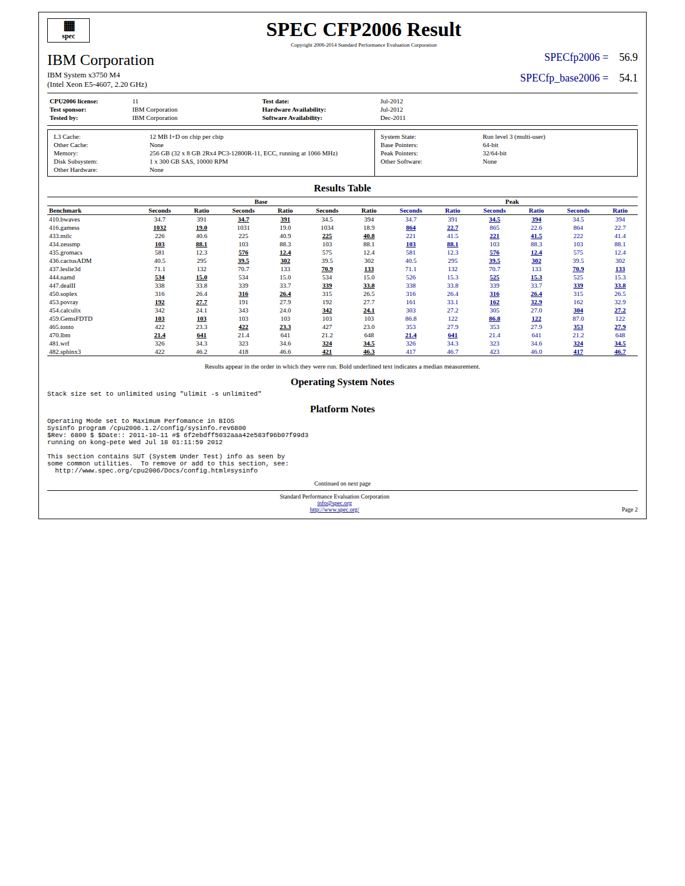▦
spec
SPEC CFP2006 Result
Copyright 2006-2014 Standard Performance Evaluation Corporation
IBM Corporation
IBM System x3750 M4
(Intel Xeon E5-4607, 2.20 GHz)
SPECfp2006 = 56.9
SPECfp_base2006 = 54.1
| CPU2006 license: | 11 | Test date: | Jul-2012 |
| Test sponsor: | IBM Corporation | Hardware Availability: | Jul-2012 |
| Tested by: | IBM Corporation | Software Availability: | Dec-2011 |
| L3 Cache: | 12 MB I+D on chip per chip |
| Other Cache: | None |
| Memory: | 256 GB (32 x 8 GB 2Rx4 PC3-12800R-11, ECC, running at 1066 MHz) |
| Disk Subsystem: | 1 x 300 GB SAS, 10000 RPM |
| Other Hardware: | None |
| System State: | Run level 3 (multi-user) |
| Base Pointers: | 64-bit |
| Peak Pointers: | 32/64-bit |
| Other Software: | None |
Results Table
| | Base | Peak |
| --- | --- | --- |
| Benchmark | Seconds | Ratio | Seconds | Ratio | Seconds | Ratio | Seconds | Ratio | Seconds | Ratio | Seconds | Ratio |
| 410.bwaves | 34.7 | 391 | 34.7 | 391 | 34.5 | 394 | 34.7 | 391 | 34.5 | 394 | 34.5 | 394 |
| 416.gamess | 1032 | 19.0 | 1031 | 19.0 | 1034 | 18.9 | 864 | 22.7 | 865 | 22.6 | 864 | 22.7 |
| 433.milc | 226 | 40.6 | 225 | 40.9 | 225 | 40.8 | 221 | 41.5 | 221 | 41.5 | 222 | 41.4 |
| 434.zeusmp | 103 | 88.1 | 103 | 88.3 | 103 | 88.1 | 103 | 88.1 | 103 | 88.3 | 103 | 88.1 |
| 435.gromacs | 581 | 12.3 | 576 | 12.4 | 575 | 12.4 | 581 | 12.3 | 576 | 12.4 | 575 | 12.4 |
| 436.cactusADM | 40.5 | 295 | 39.5 | 302 | 39.5 | 302 | 40.5 | 295 | 39.5 | 302 | 39.5 | 302 |
| 437.leslie3d | 71.1 | 132 | 70.7 | 133 | 70.9 | 133 | 71.1 | 132 | 70.7 | 133 | 70.9 | 133 |
| 444.namd | 534 | 15.0 | 534 | 15.0 | 534 | 15.0 | 526 | 15.3 | 525 | 15.3 | 525 | 15.3 |
| 447.dealII | 338 | 33.8 | 339 | 33.7 | 339 | 33.8 | 338 | 33.8 | 339 | 33.7 | 339 | 33.8 |
| 450.soplex | 316 | 26.4 | 316 | 26.4 | 315 | 26.5 | 316 | 26.4 | 316 | 26.4 | 315 | 26.5 |
| 453.povray | 192 | 27.7 | 191 | 27.9 | 192 | 27.7 | 161 | 33.1 | 162 | 32.9 | 162 | 32.9 |
| 454.calculix | 342 | 24.1 | 343 | 24.0 | 342 | 24.1 | 303 | 27.2 | 305 | 27.0 | 304 | 27.2 |
| 459.GemsFDTD | 103 | 103 | 103 | 103 | 103 | 103 | 86.8 | 122 | 86.8 | 122 | 87.0 | 122 |
| 465.tonto | 422 | 23.3 | 422 | 23.3 | 427 | 23.0 | 353 | 27.9 | 353 | 27.9 | 353 | 27.9 |
| 470.lbm | 21.4 | 641 | 21.4 | 641 | 21.2 | 648 | 21.4 | 641 | 21.4 | 641 | 21.2 | 648 |
| 481.wrf | 326 | 34.3 | 323 | 34.6 | 324 | 34.5 | 326 | 34.3 | 323 | 34.6 | 324 | 34.5 |
| 482.sphinx3 | 422 | 46.2 | 418 | 46.6 | 421 | 46.3 | 417 | 46.7 | 423 | 46.0 | 417 | 46.7 |
Results appear in the order in which they were run. Bold underlined text indicates a median measurement.
Operating System Notes
Stack size set to unlimited using "ulimit -s unlimited"
Platform Notes
Operating Mode set to Maximum Perfomance in BIOS
Sysinfo program /cpu2006.1.2/config/sysinfo.rev6800
$Rev: 6800 $ $Date:: 2011-10-11 #$ 6f2ebdff5032aaa42e583f96b07f99d3
running on kong-pete Wed Jul 18 01:11:59 2012

This section contains SUT (System Under Test) info as seen by
some common utilities.  To remove or add to this section, see:
  http://www.spec.org/cpu2006/Docs/config.html#sysinfo
Continued on next page
Standard Performance Evaluation Corporation
info@spec.org
http://www.spec.org/
Page 2